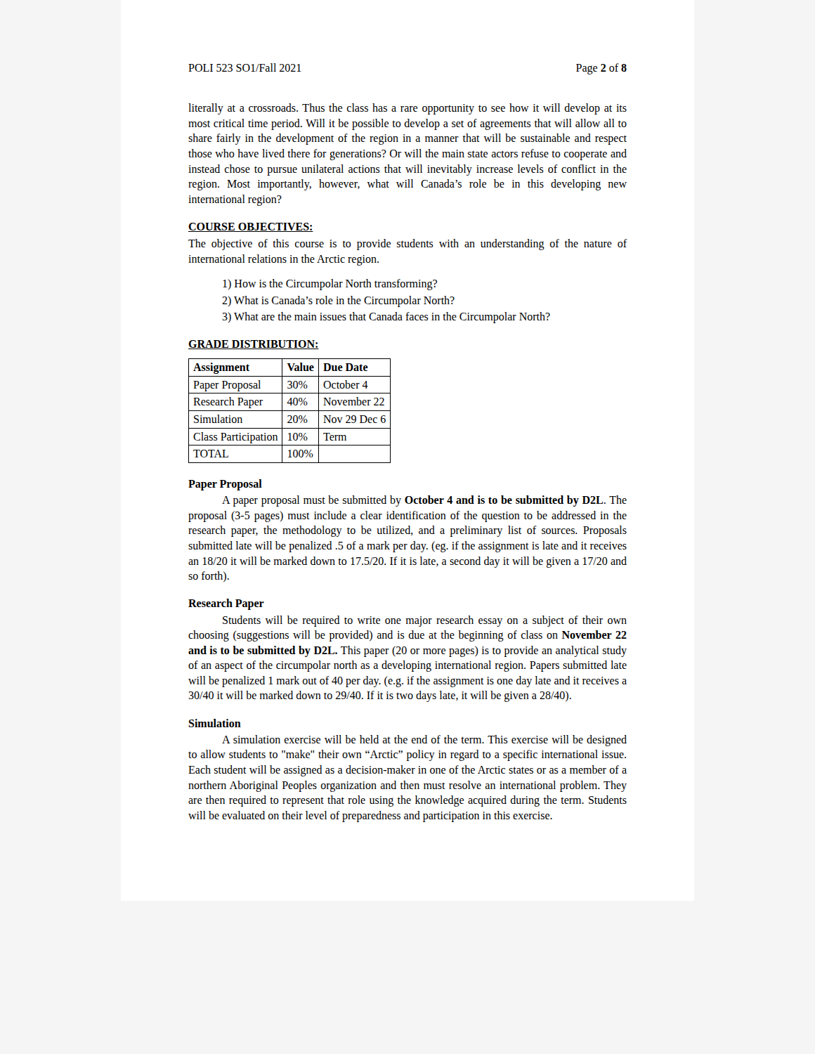POLI 523 SO1/Fall 2021
Page 2 of 8
literally at a crossroads. Thus the class has a rare opportunity to see how it will develop at its most critical time period. Will it be possible to develop a set of agreements that will allow all to share fairly in the development of the region in a manner that will be sustainable and respect those who have lived there for generations? Or will the main state actors refuse to cooperate and instead chose to pursue unilateral actions that will inevitably increase levels of conflict in the region. Most importantly, however, what will Canada’s role be in this developing new international region?
COURSE OBJECTIVES:
The objective of this course is to provide students with an understanding of the nature of international relations in the Arctic region.
1) How is the Circumpolar North transforming?
2) What is Canada’s role in the Circumpolar North?
3) What are the main issues that Canada faces in the Circumpolar North?
GRADE DISTRIBUTION:
| Assignment | Value | Due Date |
| --- | --- | --- |
| Paper Proposal | 30% | October 4 |
| Research Paper | 40% | November 22 |
| Simulation | 20% | Nov 29 Dec 6 |
| Class Participation | 10% | Term |
| TOTAL | 100% | |
Paper Proposal
A paper proposal must be submitted by October 4 and is to be submitted by D2L. The proposal (3-5 pages) must include a clear identification of the question to be addressed in the research paper, the methodology to be utilized, and a preliminary list of sources. Proposals submitted late will be penalized .5 of a mark per day. (eg. if the assignment is late and it receives an 18/20 it will be marked down to 17.5/20. If it is late, a second day it will be given a 17/20 and so forth).
Research Paper
Students will be required to write one major research essay on a subject of their own choosing (suggestions will be provided) and is due at the beginning of class on November 22 and is to be submitted by D2L. This paper (20 or more pages) is to provide an analytical study of an aspect of the circumpolar north as a developing international region. Papers submitted late will be penalized 1 mark out of 40 per day. (e.g. if the assignment is one day late and it receives a 30/40 it will be marked down to 29/40. If it is two days late, it will be given a 28/40).
Simulation
A simulation exercise will be held at the end of the term. This exercise will be designed to allow students to "make" their own “Arctic” policy in regard to a specific international issue. Each student will be assigned as a decision-maker in one of the Arctic states or as a member of a northern Aboriginal Peoples organization and then must resolve an international problem. They are then required to represent that role using the knowledge acquired during the term. Students will be evaluated on their level of preparedness and participation in this exercise.